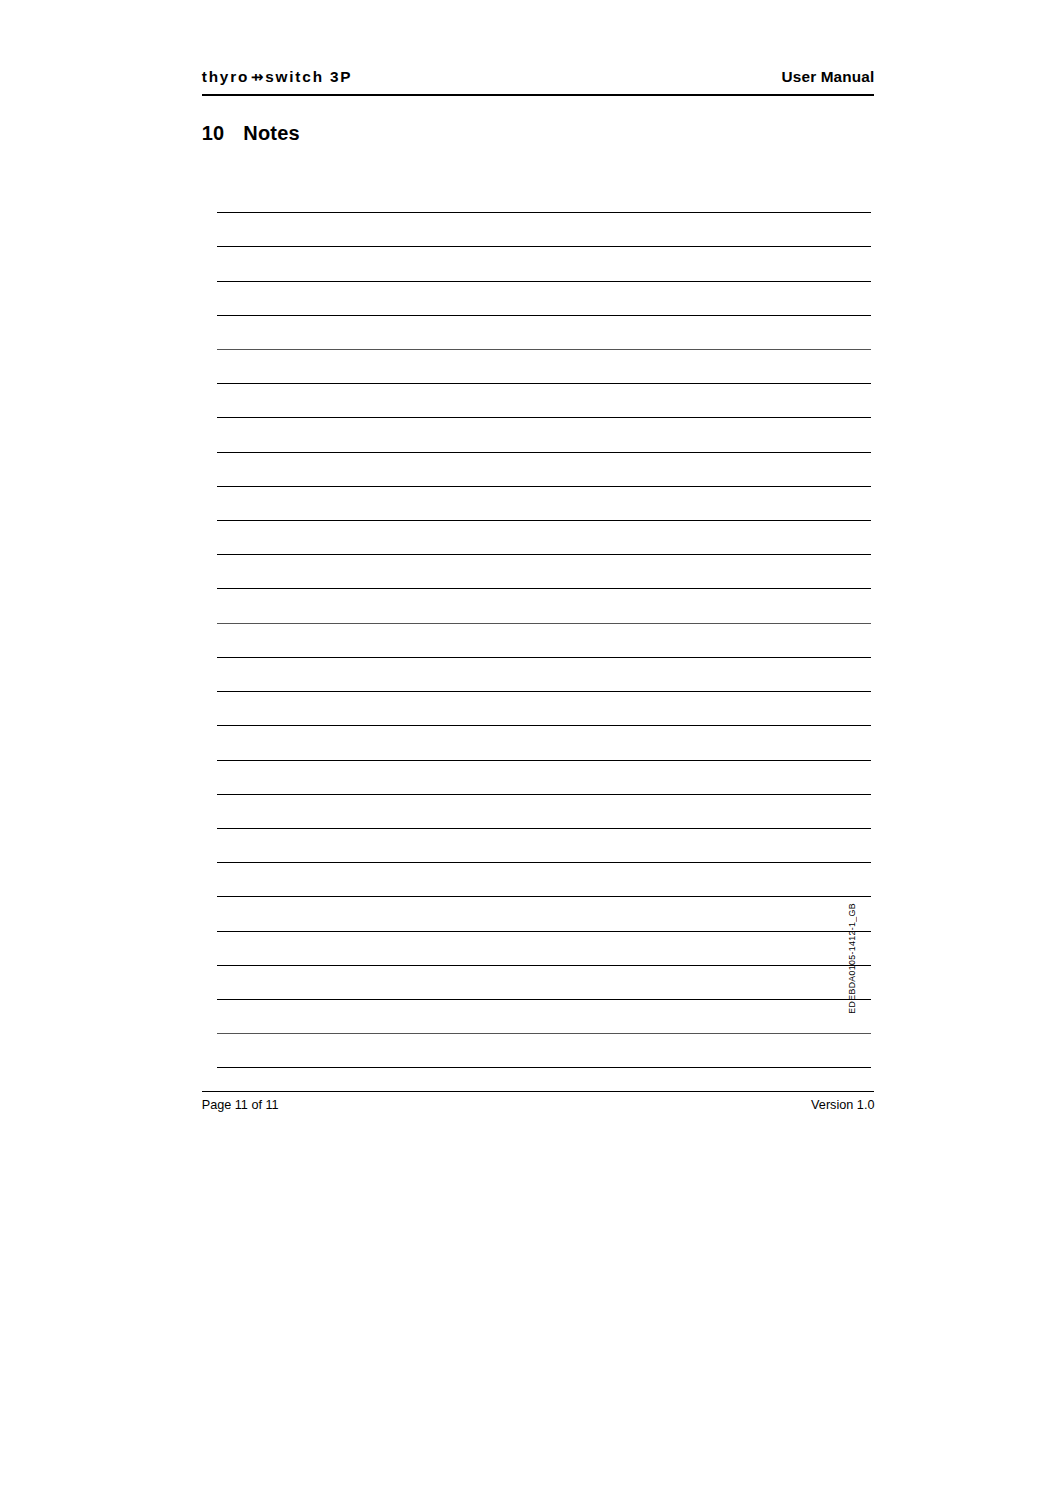thyro⇸switch 3P
User Manual
10 Notes
Page 11 of 11
Version 1.0
EDEBDA0105-1412-1_GB